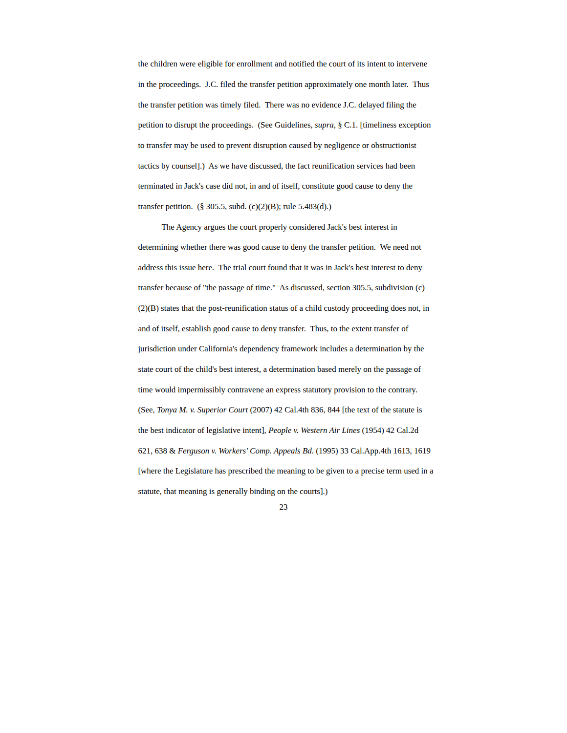the children were eligible for enrollment and notified the court of its intent to intervene in the proceedings. J.C. filed the transfer petition approximately one month later. Thus the transfer petition was timely filed. There was no evidence J.C. delayed filing the petition to disrupt the proceedings. (See Guidelines, supra, § C.1. [timeliness exception to transfer may be used to prevent disruption caused by negligence or obstructionist tactics by counsel].) As we have discussed, the fact reunification services had been terminated in Jack's case did not, in and of itself, constitute good cause to deny the transfer petition. (§ 305.5, subd. (c)(2)(B); rule 5.483(d).)
The Agency argues the court properly considered Jack's best interest in determining whether there was good cause to deny the transfer petition. We need not address this issue here. The trial court found that it was in Jack's best interest to deny transfer because of "the passage of time." As discussed, section 305.5, subdivision (c)(2)(B) states that the post-reunification status of a child custody proceeding does not, in and of itself, establish good cause to deny transfer. Thus, to the extent transfer of jurisdiction under California's dependency framework includes a determination by the state court of the child's best interest, a determination based merely on the passage of time would impermissibly contravene an express statutory provision to the contrary. (See, Tonya M. v. Superior Court (2007) 42 Cal.4th 836, 844 [the text of the statute is the best indicator of legislative intent], People v. Western Air Lines (1954) 42 Cal.2d 621, 638 & Ferguson v. Workers' Comp. Appeals Bd. (1995) 33 Cal.App.4th 1613, 1619 [where the Legislature has prescribed the meaning to be given to a precise term used in a statute, that meaning is generally binding on the courts].)
23